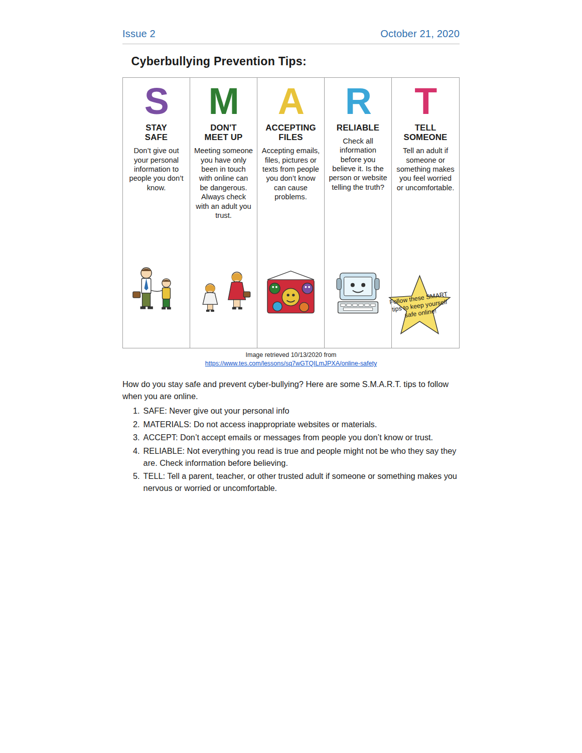Issue 2
October 21, 2020
Cyberbullying Prevention Tips:
S
STAY
SAFE
Don’t give out your personal information to people you don’t know.
M
DON'T
MEET UP
Meeting someone you have only been in touch with online can be dangerous. Always check with an adult you trust.
A
ACCEPTING
FILES
Accepting emails, files, pictures or texts from people you don’t know can cause problems.
R
RELIABLE
Check all information before you believe it. Is the person or website telling the truth?
T
TELL
SOMEONE
Tell an adult if someone or something makes you feel worried or uncomfortable.
Follow these SMART tips to keep yourself safe online!
Image retrieved 10/13/2020 from
https://www.tes.com/lessons/sq7wGTQILmJPXA/online-safety
How do you stay safe and prevent cyber-bullying? Here are some S.M.A.R.T. tips to follow when you are online.
SAFE: Never give out your personal info
MATERIALS: Do not access inappropriate websites or materials.
ACCEPT: Don’t accept emails or messages from people you don’t know or trust.
RELIABLE: Not everything you read is true and people might not be who they say they are. Check information before believing.
TELL: Tell a parent, teacher, or other trusted adult if someone or something makes you nervous or worried or uncomfortable.